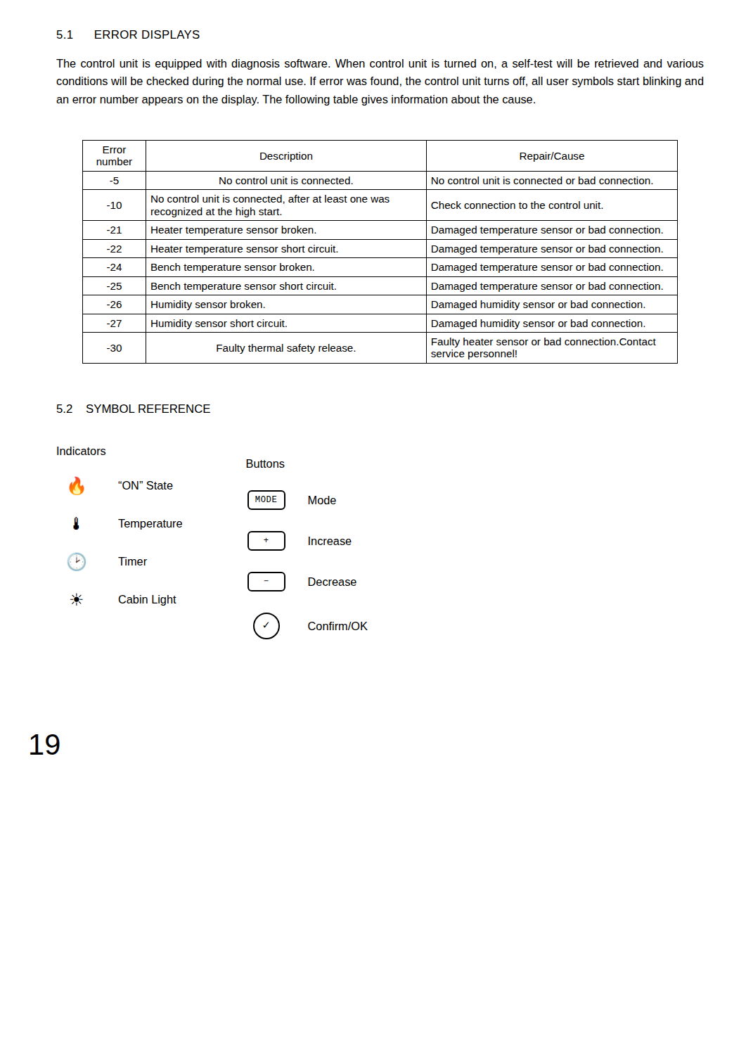5.1 ERROR DISPLAYS
The control unit is equipped with diagnosis software. When control unit is turned on, a self-test will be retrieved and various conditions will be checked during the normal use. If error was found, the control unit turns off, all user symbols start blinking and an error number appears on the display. The following table gives information about the cause.
| Error number | Description | Repair/Cause |
| --- | --- | --- |
| -5 | No control unit is connected. | No control unit is connected or bad connection. |
| -10 | No control unit is connected, after at least one was recognized at the high start. | Check connection to the control unit. |
| -21 | Heater temperature sensor broken. | Damaged temperature sensor or bad connection. |
| -22 | Heater temperature sensor short circuit. | Damaged temperature sensor or bad connection. |
| -24 | Bench temperature sensor broken. | Damaged temperature sensor or bad connection. |
| -25 | Bench temperature sensor short circuit. | Damaged temperature sensor or bad connection. |
| -26 | Humidity sensor broken. | Damaged humidity sensor or bad connection. |
| -27 | Humidity sensor short circuit. | Damaged humidity sensor or bad connection. |
| -30 | Faulty thermal safety release. | Faulty heater sensor or bad connection.Contact service personnel! |
5.2 SYMBOL REFERENCE
Indicators
🔥
“ON” State
🌡
Temperature
🕑
Timer
☀
Cabin Light
Buttons
MODE
Mode
+
Increase
−
Decrease
✓
Confirm/OK
19